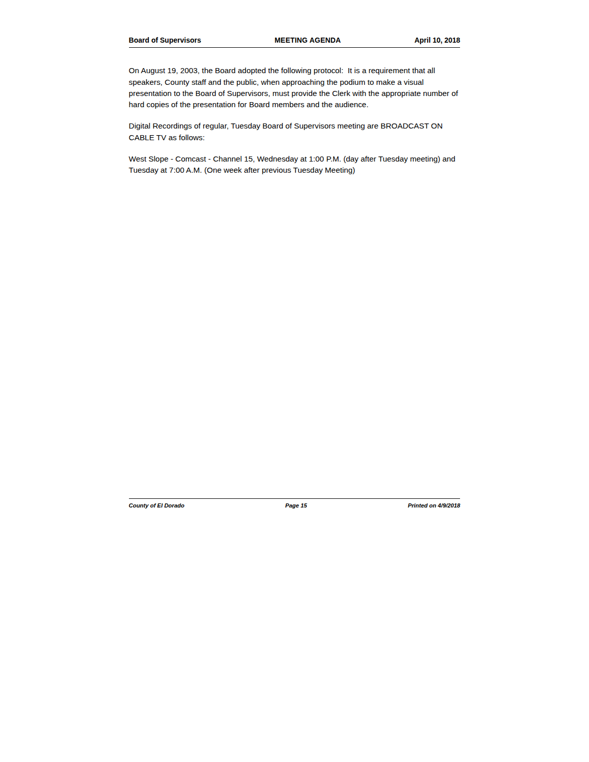Board of Supervisors
MEETING AGENDA
April 10, 2018
On August 19, 2003, the Board adopted the following protocol: It is a requirement that all speakers, County staff and the public, when approaching the podium to make a visual presentation to the Board of Supervisors, must provide the Clerk with the appropriate number of hard copies of the presentation for Board members and the audience.
Digital Recordings of regular, Tuesday Board of Supervisors meeting are BROADCAST ON CABLE TV as follows:
West Slope - Comcast - Channel 15, Wednesday at 1:00 P.M. (day after Tuesday meeting) and Tuesday at 7:00 A.M. (One week after previous Tuesday Meeting)
County of El Dorado
Page 15
Printed on 4/9/2018